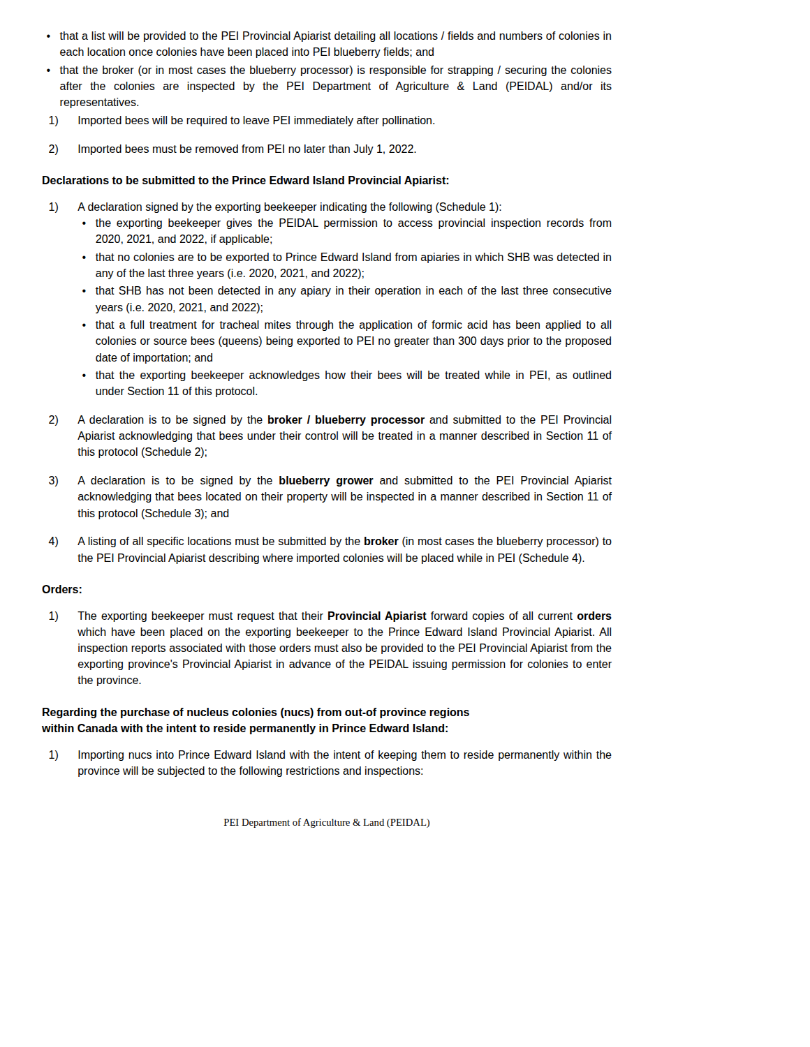that a list will be provided to the PEI Provincial Apiarist detailing all locations / fields and numbers of colonies in each location once colonies have been placed into PEI blueberry fields; and
that the broker (or in most cases the blueberry processor) is responsible for strapping / securing the colonies after the colonies are inspected by the PEI Department of Agriculture & Land (PEIDAL) and/or its representatives.
Imported bees will be required to leave PEI immediately after pollination.
Imported bees must be removed from PEI no later than July 1, 2022.
Declarations to be submitted to the Prince Edward Island Provincial Apiarist:
A declaration signed by the exporting beekeeper indicating the following (Schedule 1):
the exporting beekeeper gives the PEIDAL permission to access provincial inspection records from 2020, 2021, and 2022, if applicable;
that no colonies are to be exported to Prince Edward Island from apiaries in which SHB was detected in any of the last three years (i.e. 2020, 2021, and 2022);
that SHB has not been detected in any apiary in their operation in each of the last three consecutive years (i.e. 2020, 2021, and 2022);
that a full treatment for tracheal mites through the application of formic acid has been applied to all colonies or source bees (queens) being exported to PEI no greater than 300 days prior to the proposed date of importation; and
that the exporting beekeeper acknowledges how their bees will be treated while in PEI, as outlined under Section 11 of this protocol.
A declaration is to be signed by the broker / blueberry processor and submitted to the PEI Provincial Apiarist acknowledging that bees under their control will be treated in a manner described in Section 11 of this protocol (Schedule 2);
A declaration is to be signed by the blueberry grower and submitted to the PEI Provincial Apiarist acknowledging that bees located on their property will be inspected in a manner described in Section 11 of this protocol (Schedule 3); and
A listing of all specific locations must be submitted by the broker (in most cases the blueberry processor) to the PEI Provincial Apiarist describing where imported colonies will be placed while in PEI (Schedule 4).
Orders:
The exporting beekeeper must request that their Provincial Apiarist forward copies of all current orders which have been placed on the exporting beekeeper to the Prince Edward Island Provincial Apiarist. All inspection reports associated with those orders must also be provided to the PEI Provincial Apiarist from the exporting province's Provincial Apiarist in advance of the PEIDAL issuing permission for colonies to enter the province.
Regarding the purchase of nucleus colonies (nucs) from out-of province regions
within Canada with the intent to reside permanently in Prince Edward Island:
Importing nucs into Prince Edward Island with the intent of keeping them to reside permanently within the province will be subjected to the following restrictions and inspections:
PEI Department of Agriculture & Land (PEIDAL)